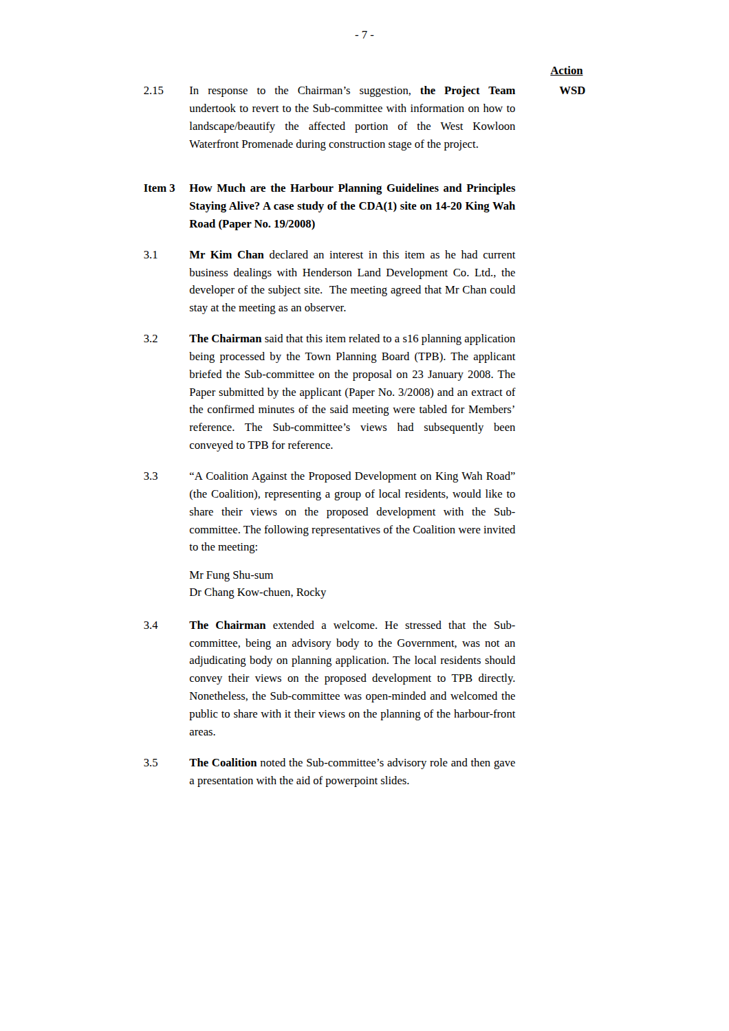- 7 -
Action
| 2.15 | In response to the Chairman’s suggestion, the Project Team undertook to revert to the Sub-committee with information on how to landscape/beautify the affected portion of the West Kowloon Waterfront Promenade during construction stage of the project. | WSD |
| Item 3 | How Much are the Harbour Planning Guidelines and Principles Staying Alive? A case study of the CDA(1) site on 14-20 King Wah Road (Paper No. 19/2008) | |
| 3.1 | Mr Kim Chan declared an interest in this item as he had current business dealings with Henderson Land Development Co. Ltd., the developer of the subject site. The meeting agreed that Mr Chan could stay at the meeting as an observer. | |
| 3.2 | The Chairman said that this item related to a s16 planning application being processed by the Town Planning Board (TPB). The applicant briefed the Sub-committee on the proposal on 23 January 2008. The Paper submitted by the applicant (Paper No. 3/2008) and an extract of the confirmed minutes of the said meeting were tabled for Members’ reference. The Sub-committee’s views had subsequently been conveyed to TPB for reference. | |
| 3.3 | “A Coalition Against the Proposed Development on King Wah Road” (the Coalition), representing a group of local residents, would like to share their views on the proposed development with the Sub-committee. The following representatives of the Coalition were invited to the meeting: Mr Fung Shu-sum Dr Chang Kow-chuen, Rocky | |
| 3.4 | The Chairman extended a welcome. He stressed that the Sub-committee, being an advisory body to the Government, was not an adjudicating body on planning application. The local residents should convey their views on the proposed development to TPB directly. Nonetheless, the Sub-committee was open-minded and welcomed the public to share with it their views on the planning of the harbour-front areas. | |
| 3.5 | The Coalition noted the Sub-committee’s advisory role and then gave a presentation with the aid of powerpoint slides. | |